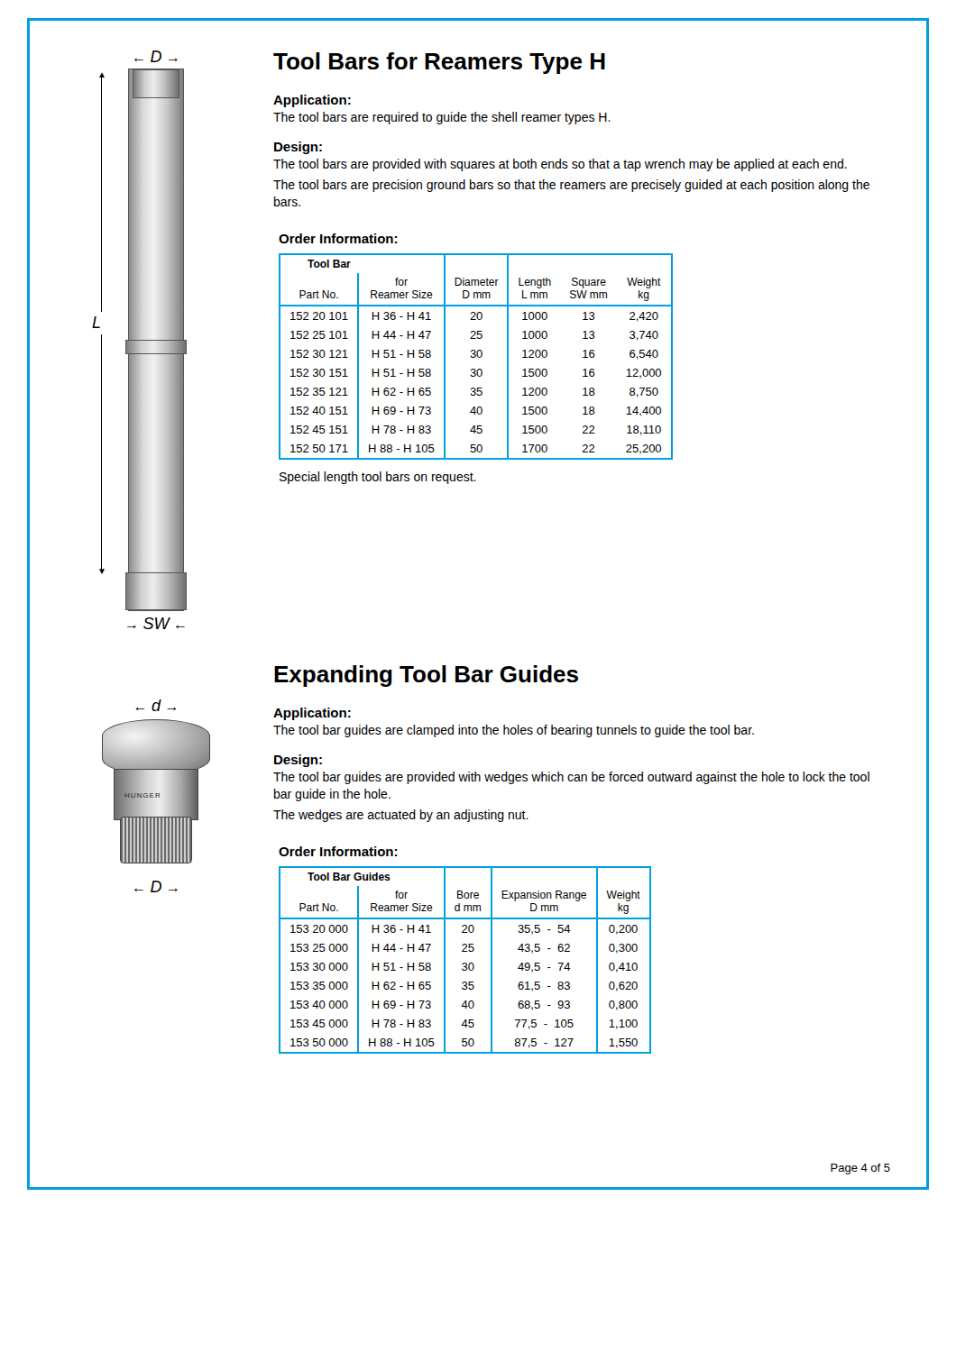← D →
▲
▼
L
→ SW ←
Tool Bars for Reamers Type H
Application:
The tool bars are required to guide the shell reamer types H.
Design:
The tool bars are provided with squares at both ends so that a tap wrench may be applied at each end.
The tool bars are precision ground bars so that the reamers are precisely guided at each position along the bars.
Order Information:
| Tool Bar | Diameter D mm | Length L mm | Square SW mm | Weight kg |
| --- | --- | --- | --- | --- |
| Part No. | for Reamer Size |
| 152 20 101 | H 36 - H 41 | 20 | 1000 | 13 | 2,420 |
| 152 25 101 | H 44 - H 47 | 25 | 1000 | 13 | 3,740 |
| 152 30 121 | H 51 - H 58 | 30 | 1200 | 16 | 6,540 |
| 152 30 151 | H 51 - H 58 | 30 | 1500 | 16 | 12,000 |
| 152 35 121 | H 62 - H 65 | 35 | 1200 | 18 | 8,750 |
| 152 40 151 | H 69 - H 73 | 40 | 1500 | 18 | 14,400 |
| 152 45 151 | H 78 - H 83 | 45 | 1500 | 22 | 18,110 |
| 152 50 171 | H 88 - H 105 | 50 | 1700 | 22 | 25,200 |
Special length tool bars on request.
← d →
HUNGER
← D →
Expanding Tool Bar Guides
Application:
The tool bar guides are clamped into the holes of bearing tunnels to guide the tool bar.
Design:
The tool bar guides are provided with wedges which can be forced outward against the hole to lock the tool bar guide in the hole.
The wedges are actuated by an adjusting nut.
Order Information:
| Tool Bar Guides | Bore d mm | Expansion Range D mm | Weight kg |
| --- | --- | --- | --- |
| Part No. | for Reamer Size |
| 153 20 000 | H 36 - H 41 | 20 | 35,5 - 54 | 0,200 |
| 153 25 000 | H 44 - H 47 | 25 | 43,5 - 62 | 0,300 |
| 153 30 000 | H 51 - H 58 | 30 | 49,5 - 74 | 0,410 |
| 153 35 000 | H 62 - H 65 | 35 | 61,5 - 83 | 0,620 |
| 153 40 000 | H 69 - H 73 | 40 | 68,5 - 93 | 0,800 |
| 153 45 000 | H 78 - H 83 | 45 | 77,5 - 105 | 1,100 |
| 153 50 000 | H 88 - H 105 | 50 | 87,5 - 127 | 1,550 |
Page 4 of 5